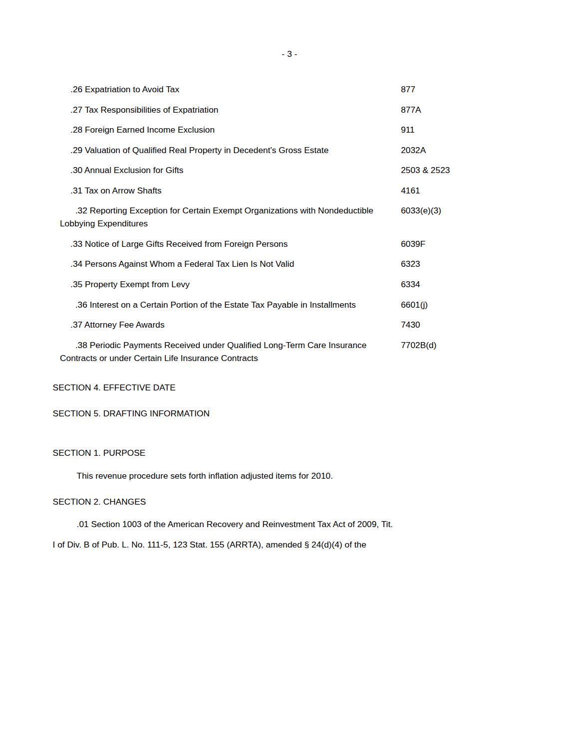- 3 -
| .26 Expatriation to Avoid Tax | 877 |
| .27 Tax Responsibilities of Expatriation | 877A |
| .28 Foreign Earned Income Exclusion | 911 |
| .29 Valuation of Qualified Real Property in Decedent's Gross Estate | 2032A |
| .30 Annual Exclusion for Gifts | 2503 & 2523 |
| .31 Tax on Arrow Shafts | 4161 |
| .32 Reporting Exception for Certain Exempt Organizations with Nondeductible Lobbying Expenditures | 6033(e)(3) |
| .33 Notice of Large Gifts Received from Foreign Persons | 6039F |
| .34 Persons Against Whom a Federal Tax Lien Is Not Valid | 6323 |
| .35 Property Exempt from Levy | 6334 |
| .36 Interest on a Certain Portion of the Estate Tax Payable in Installments | 6601(j) |
| .37 Attorney Fee Awards | 7430 |
| .38 Periodic Payments Received under Qualified Long-Term Care Insurance Contracts or under Certain Life Insurance Contracts | 7702B(d) |
SECTION 4. EFFECTIVE DATE
SECTION 5. DRAFTING INFORMATION
SECTION 1. PURPOSE
This revenue procedure sets forth inflation adjusted items for 2010.
SECTION 2. CHANGES
.01 Section 1003 of the American Recovery and Reinvestment Tax Act of 2009, Tit.
I of Div. B of Pub. L. No. 111-5, 123 Stat. 155 (ARRTA), amended § 24(d)(4) of the